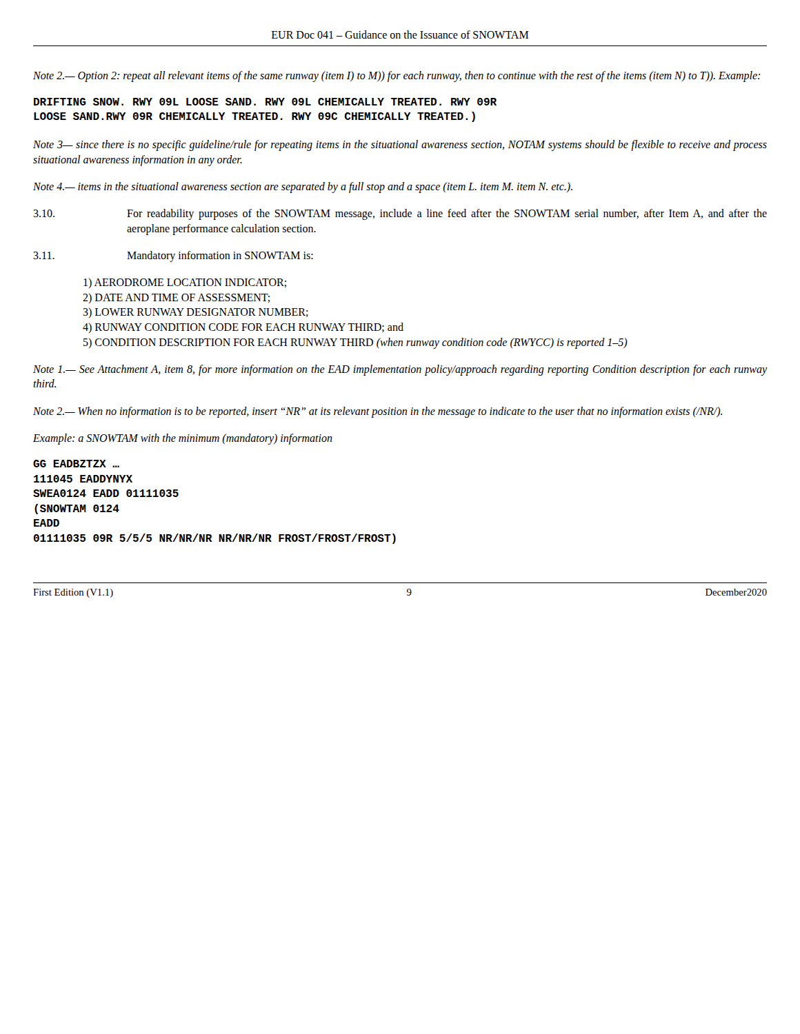EUR Doc 041 – Guidance on the Issuance of SNOWTAM
Note 2.— Option 2: repeat all relevant items of the same runway (item I) to M)) for each runway, then to continue with the rest of the items (item N) to T)). Example:
DRIFTING SNOW. RWY 09L LOOSE SAND. RWY 09L CHEMICALLY TREATED. RWY 09R
LOOSE SAND.RWY 09R CHEMICALLY TREATED. RWY 09C CHEMICALLY TREATED.)
Note 3— since there is no specific guideline/rule for repeating items in the situational awareness section, NOTAM systems should be flexible to receive and process situational awareness information in any order.
Note 4.— items in the situational awareness section are separated by a full stop and a space (item L. item M. item N. etc.).
3.10.
For readability purposes of the SNOWTAM message, include a line feed after the SNOWTAM serial number, after Item A, and after the aeroplane performance calculation section.
3.11.
Mandatory information in SNOWTAM is:
1) AERODROME LOCATION INDICATOR;
2) DATE AND TIME OF ASSESSMENT;
3) LOWER RUNWAY DESIGNATOR NUMBER;
4) RUNWAY CONDITION CODE FOR EACH RUNWAY THIRD; and
5) CONDITION DESCRIPTION FOR EACH RUNWAY THIRD (when runway condition code (RWYCC) is reported 1–5)
Note 1.— See Attachment A, item 8, for more information on the EAD implementation policy/approach regarding reporting Condition description for each runway third.
Note 2.— When no information is to be reported, insert “NR” at its relevant position in the message to indicate to the user that no information exists (/NR/).
Example: a SNOWTAM with the minimum (mandatory) information
GG EADBZTZX …
111045 EADDYNYX
SWEA0124 EADD 01111035
(SNOWTAM 0124
EADD
01111035 09R 5/5/5 NR/NR/NR NR/NR/NR FROST/FROST/FROST)
First Edition (V1.1)
9
December2020